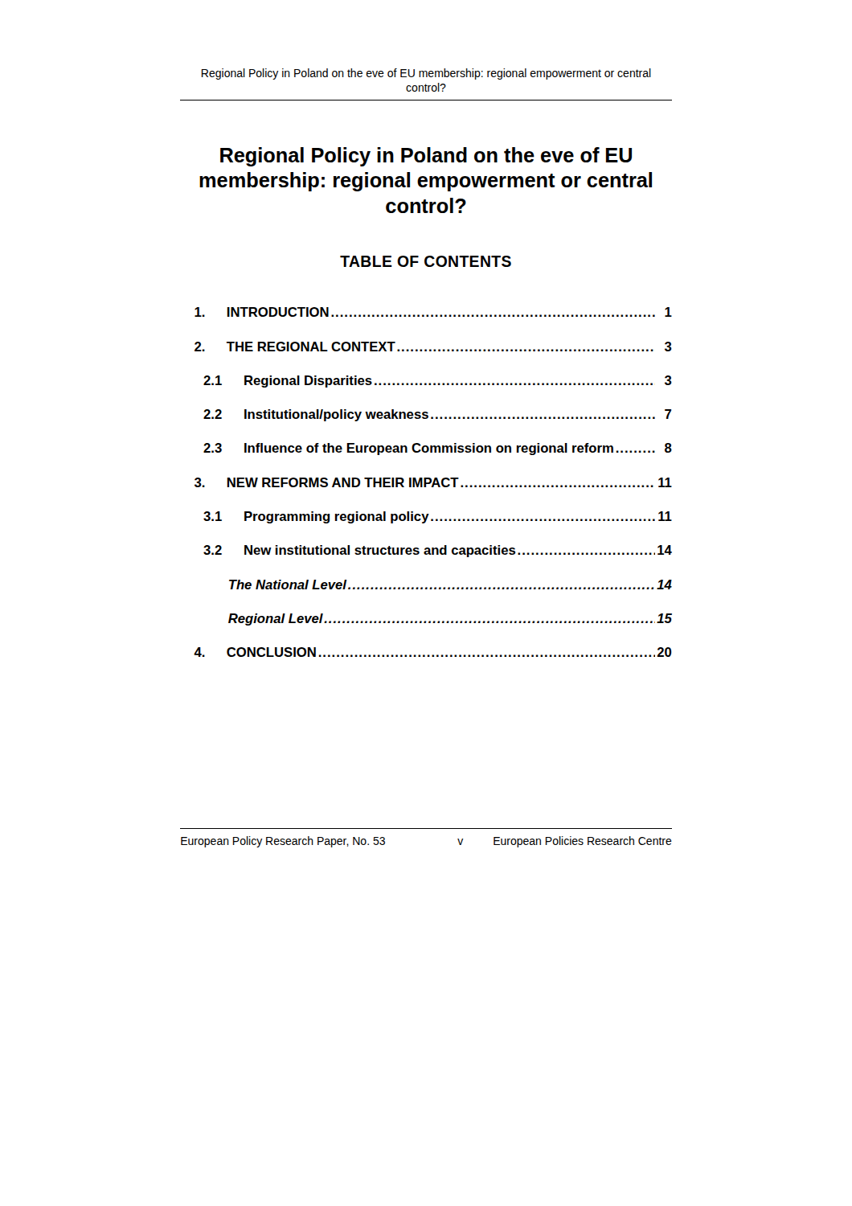Regional Policy in Poland on the eve of EU membership: regional empowerment or central control?
Regional Policy in Poland on the eve of EU membership: regional empowerment or central control?
TABLE OF CONTENTS
1. INTRODUCTION ......................................................................................... 1
2. THE REGIONAL CONTEXT ......................................................................... 3
2.1 Regional Disparities .............................................................................. 3
2.2 Institutional/policy weakness ............................................................... 7
2.3 Influence of the European Commission on regional reform ............... 8
3. NEW REFORMS AND THEIR IMPACT ..................................................... 11
3.1 Programming regional policy .............................................................. 11
3.2 New institutional structures and capacities ........................................ 14
The National Level .................................................................................... 14
Regional Level ......................................................................................... 15
4. CONCLUSION ........................................................................................... 20
European Policy Research Paper, No. 53 v European Policies Research Centre